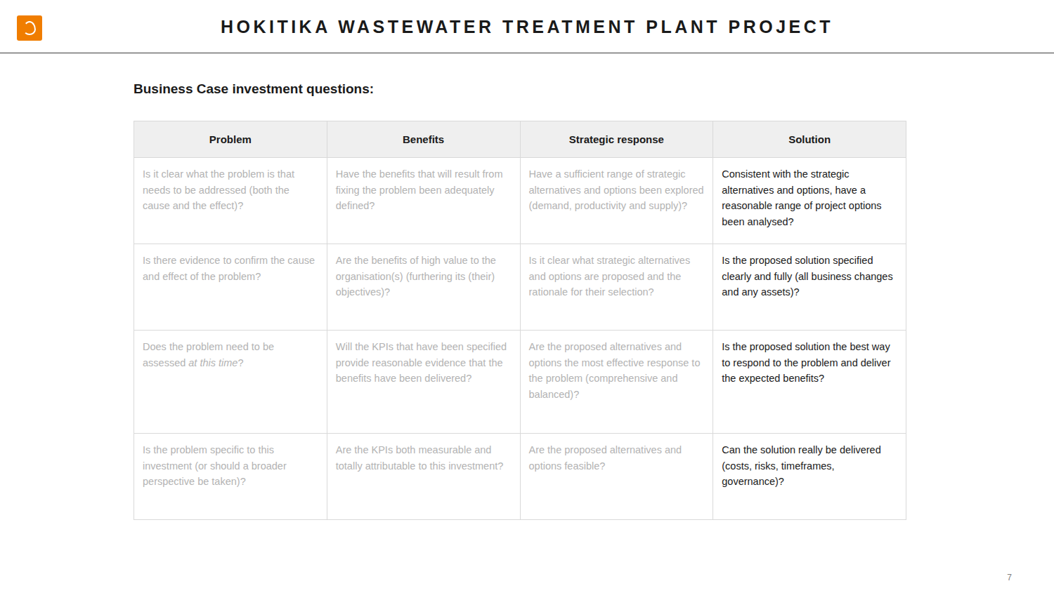HOKITIKA WASTEWATER TREATMENT PLANT PROJECT
Business Case investment questions:
| Problem | Benefits | Strategic response | Solution |
| --- | --- | --- | --- |
| Is it clear what the problem is that needs to be addressed (both the cause and the effect)? | Have the benefits that will result from fixing the problem been adequately defined? | Have a sufficient range of strategic alternatives and options been explored (demand, productivity and supply)? | Consistent with the strategic alternatives and options, have a reasonable range of project options been analysed? |
| Is there evidence to confirm the cause and effect of the problem? | Are the benefits of high value to the organisation(s) (furthering its (their) objectives)? | Is it clear what strategic alternatives and options are proposed and the rationale for their selection? | Is the proposed solution specified clearly and fully (all business changes and any assets)? |
| Does the problem need to be assessed at this time ? | Will the KPIs that have been specified provide reasonable evidence that the benefits have been delivered? | Are the proposed alternatives and options the most effective response to the problem (comprehensive and balanced)? | Is the proposed solution the best way to respond to the problem and deliver the expected benefits? |
| Is the problem specific to this investment (or should a broader perspective be taken)? | Are the KPIs both measurable and totally attributable to this investment? | Are the proposed alternatives and options feasible? | Can the solution really be delivered (costs, risks, timeframes, governance)? |
7